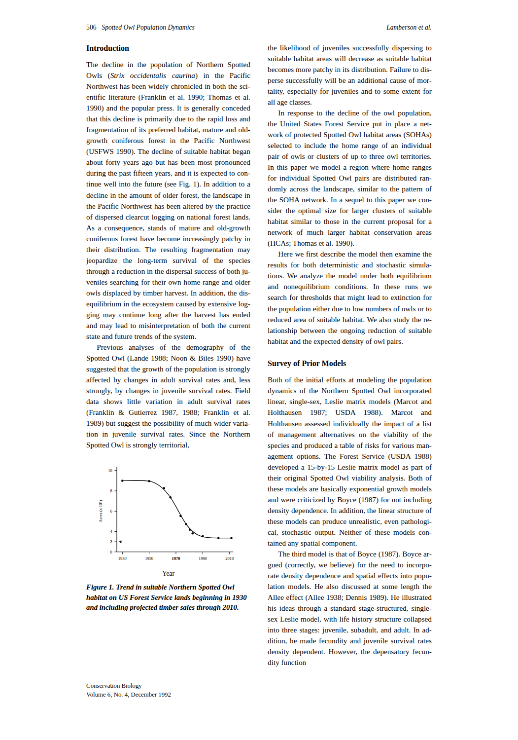506 Spotted Owl Population Dynamics
Lamberson et al.
Introduction
The decline in the population of Northern Spotted Owls (Strix occidentalis caurina) in the Pacific Northwest has been widely chronicled in both the scientific literature (Franklin et al. 1990; Thomas et al. 1990) and the popular press. It is generally conceded that this decline is primarily due to the rapid loss and fragmentation of its preferred habitat, mature and old-growth coniferous forest in the Pacific Northwest (USFWS 1990). The decline of suitable habitat began about forty years ago but has been most pronounced during the past fifteen years, and it is expected to continue well into the future (see Fig. 1). In addition to a decline in the amount of older forest, the landscape in the Pacific Northwest has been altered by the practice of dispersed clearcut logging on national forest lands. As a consequence, stands of mature and old-growth coniferous forest have become increasingly patchy in their distribution. The resulting fragmentation may jeopardize the long-term survival of the species through a reduction in the dispersal success of both juveniles searching for their own home range and older owls displaced by timber harvest. In addition, the disequilibrium in the ecosystem caused by extensive logging may continue long after the harvest has ended and may lead to misinterpretation of both the current state and future trends of the system.
Previous analyses of the demography of the Spotted Owl (Lande 1988; Noon & Biles 1990) have suggested that the growth of the population is strongly affected by changes in adult survival rates and, less strongly, by changes in juvenile survival rates. Field data shows little variation in adult survival rates (Franklin & Gutierrez 1987, 1988; Franklin et al. 1989) but suggest the possibility of much wider variation in juvenile survival rates. Since the Northern Spotted Owl is strongly territorial,
10 8 6 4 2 0 Acres (x 10⁶) 1930 1950 1970 1990 2010
Year
Figure 1. Trend in suitable Northern Spotted Owl habitat on US Forest Service lands beginning in 1930 and including projected timber sales through 2010.
the likelihood of juveniles successfully dispersing to suitable habitat areas will decrease as suitable habitat becomes more patchy in its distribution. Failure to disperse successfully will be an additional cause of mortality, especially for juveniles and to some extent for all age classes.
In response to the decline of the owl population, the United States Forest Service put in place a network of protected Spotted Owl habitat areas (SOHAs) selected to include the home range of an individual pair of owls or clusters of up to three owl territories. In this paper we model a region where home ranges for individual Spotted Owl pairs are distributed randomly across the landscape, similar to the pattern of the SOHA network. In a sequel to this paper we consider the optimal size for larger clusters of suitable habitat similar to those in the current proposal for a network of much larger habitat conservation areas (HCAs; Thomas et al. 1990).
Here we first describe the model then examine the results for both deterministic and stochastic simulations. We analyze the model under both equilibrium and nonequilibrium conditions. In these runs we search for thresholds that might lead to extinction for the population either due to low numbers of owls or to reduced area of suitable habitat. We also study the relationship between the ongoing reduction of suitable habitat and the expected density of owl pairs.
Survey of Prior Models
Both of the initial efforts at modeling the population dynamics of the Northern Spotted Owl incorporated linear, single-sex, Leslie matrix models (Marcot and Holthausen 1987; USDA 1988). Marcot and Holthausen assessed individually the impact of a list of management alternatives on the viability of the species and produced a table of risks for various management options. The Forest Service (USDA 1988) developed a 15-by-15 Leslie matrix model as part of their original Spotted Owl viability analysis. Both of these models are basically exponential growth models and were criticized by Boyce (1987) for not including density dependence. In addition, the linear structure of these models can produce unrealistic, even pathological, stochastic output. Neither of these models contained any spatial component.
The third model is that of Boyce (1987). Boyce argued (correctly, we believe) for the need to incorporate density dependence and spatial effects into population models. He also discussed at some length the Allee effect (Allee 1938; Dennis 1989). He illustrated his ideas through a standard stage-structured, single-sex Leslie model, with life history structure collapsed into three stages: juvenile, subadult, and adult. In addition, he made fecundity and juvenile survival rates density dependent. However, the depensatory fecundity function
Conservation Biology
Volume 6, No. 4, December 1992